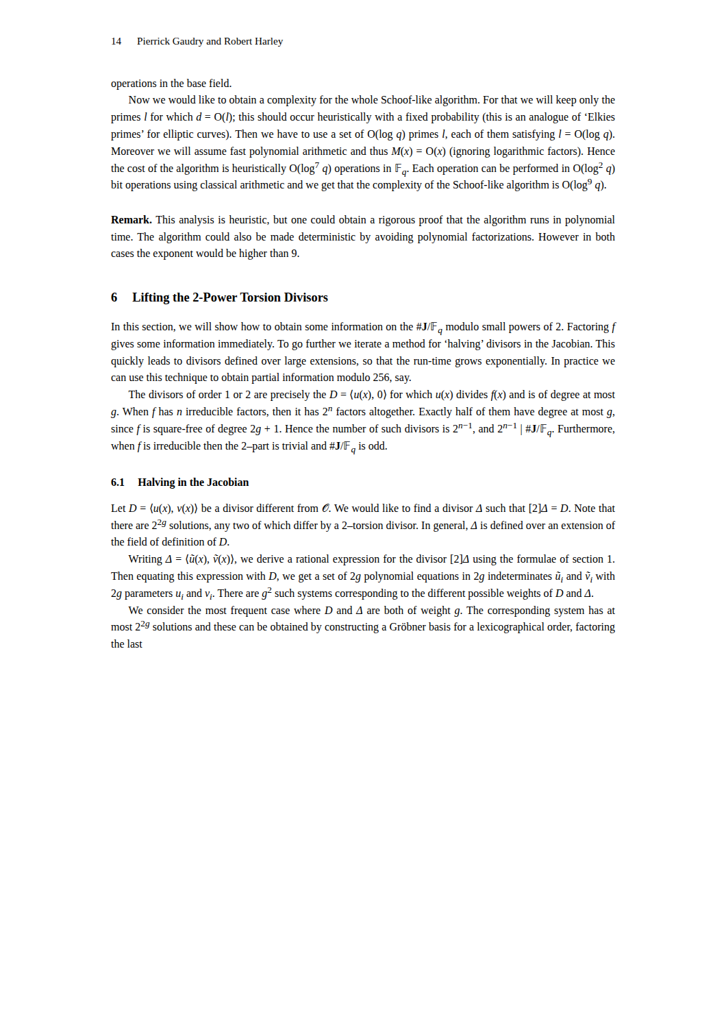14 Pierrick Gaudry and Robert Harley
operations in the base field.
Now we would like to obtain a complexity for the whole Schoof-like algorithm. For that we will keep only the primes l for which d = O(l); this should occur heuristically with a fixed probability (this is an analogue of ‘Elkies primes’ for elliptic curves). Then we have to use a set of O(log q) primes l, each of them satisfying l = O(log q). Moreover we will assume fast polynomial arithmetic and thus M(x) = O(x) (ignoring logarithmic factors). Hence the cost of the algorithm is heuristically O(log7 q) operations in 𝔽q. Each operation can be performed in O(log2 q) bit operations using classical arithmetic and we get that the complexity of the Schoof-like algorithm is O(log9 q).
Remark. This analysis is heuristic, but one could obtain a rigorous proof that the algorithm runs in polynomial time. The algorithm could also be made deterministic by avoiding polynomial factorizations. However in both cases the exponent would be higher than 9.
6 Lifting the 2-Power Torsion Divisors
In this section, we will show how to obtain some information on the #J/𝔽q modulo small powers of 2. Factoring f gives some information immediately. To go further we iterate a method for ‘halving’ divisors in the Jacobian. This quickly leads to divisors defined over large extensions, so that the run-time grows exponentially. In practice we can use this technique to obtain partial information modulo 256, say.
The divisors of order 1 or 2 are precisely the D = ⟨u(x), 0⟩ for which u(x) divides f(x) and is of degree at most g. When f has n irreducible factors, then it has 2n factors altogether. Exactly half of them have degree at most g, since f is square-free of degree 2g + 1. Hence the number of such divisors is 2n−1, and 2n−1 | #J/𝔽q. Furthermore, when f is irreducible then the 2–part is trivial and #J/𝔽q is odd.
6.1 Halving in the Jacobian
Let D = ⟨u(x), v(x)⟩ be a divisor different from 𝒪. We would like to find a divisor Δ such that [2]Δ = D. Note that there are 22g solutions, any two of which differ by a 2–torsion divisor. In general, Δ is defined over an extension of the field of definition of D.
Writing Δ = ⟨ũ(x), ṽ(x)⟩, we derive a rational expression for the divisor [2]Δ using the formulae of section 1. Then equating this expression with D, we get a set of 2g polynomial equations in 2g indeterminates ũi and ṽi with 2g parameters ui and vi. There are g2 such systems corresponding to the different possible weights of D and Δ.
We consider the most frequent case where D and Δ are both of weight g. The corresponding system has at most 22g solutions and these can be obtained by constructing a Gröbner basis for a lexicographical order, factoring the last